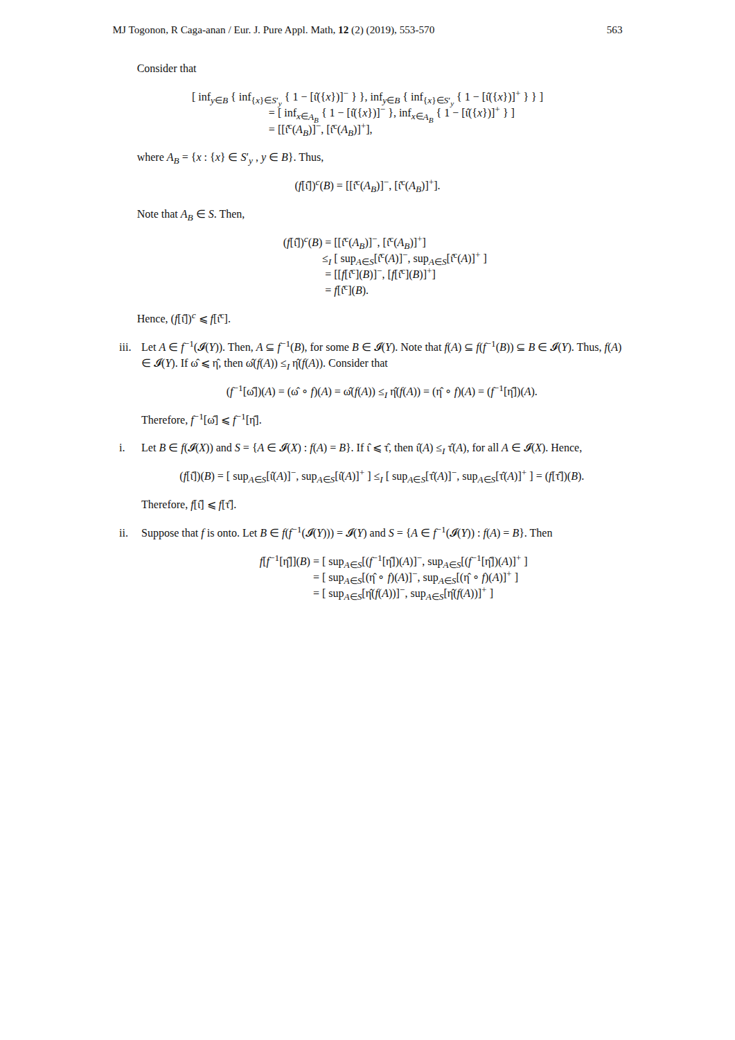MJ Togonon, R Caga-anan / Eur. J. Pure Appl. Math, 12 (2) (2019), 553-570 563
Consider that
[ infy∈B { inf{x}∈S′y { 1 − [ι̂({x})]− } }, infy∈B { inf{x}∈S′y { 1 − [ι̂({x})]+ } } ] = [ infx∈AB { 1 − [ι̂({x})]− }, infx∈AB { 1 − [ι̂({x})]+ } ] = [[ι̂c(AB)]−, [ι̂c(AB)]+],
where AB = {x : {x} ∈ S′y , y ∈ B}. Thus,
(f[ι̂])c(B) = [[ι̂c(AB)]−, [ι̂c(AB)]+].
Note that AB ∈ S. Then,
(f[ι̂])c(B) = [[ι̂c(AB)]−, [ι̂c(AB)]+] ≤I [ supA∈S[ι̂c(A)]−, supA∈S[ι̂c(A)]+ ] = [[f[ι̂c](B)]−, [f[ι̂c](B)]+] = f[ι̂c](B).
Hence, (f[ι̂])c ⩽ f[ι̂c].
Let A ∈ f−1(𝓘(Y)). Then, A ⊆ f−1(B), for some B ∈ 𝓘(Y). Note that f(A) ⊆ f(f−1(B)) ⊆ B ∈ 𝓘(Y). Thus, f(A) ∈ 𝓘(Y). If ω̂ ⩽ η̂, then ω̂(f(A)) ≤I η̂(f(A)). Consider that
(f−1[ω̂])(A) = (ω̂ ∘ f)(A) = ω̂(f(A)) ≤I η̂(f(A)) = (η̂ ∘ f)(A) = (f−1[η̂])(A).
Therefore, f−1[ω̂] ⩽ f−1[η̂].
Let B ∈ f(𝓘(X)) and S = {A ∈ 𝓘(X) : f(A) = B}. If ι̂ ⩽ τ̂, then ι̂(A) ≤I τ̂(A), for all A ∈ 𝓘(X). Hence,
(f[ι̂])(B) = [ supA∈S[ι̂(A)]−, supA∈S[ι̂(A)]+ ] ≤I [ supA∈S[τ̂(A)]−, supA∈S[τ̂(A)]+ ] = (f[τ̂])(B).
Therefore, f[ι̂] ⩽ f[τ̂].
Suppose that f is onto. Let B ∈ f(f−1(𝓘(Y))) = 𝓘(Y) and S = {A ∈ f−1(𝓘(Y)) : f(A) = B}. Then
f[f−1[η̂]](B) = [ supA∈S[(f−1[η̂])(A)]−, supA∈S[(f−1[η̂])(A)]+ ] = [ supA∈S[(η̂ ∘ f)(A)]−, supA∈S[(η̂ ∘ f)(A)]+ ] = [ supA∈S[η̂(f(A))]−, supA∈S[η̂(f(A))]+ ]